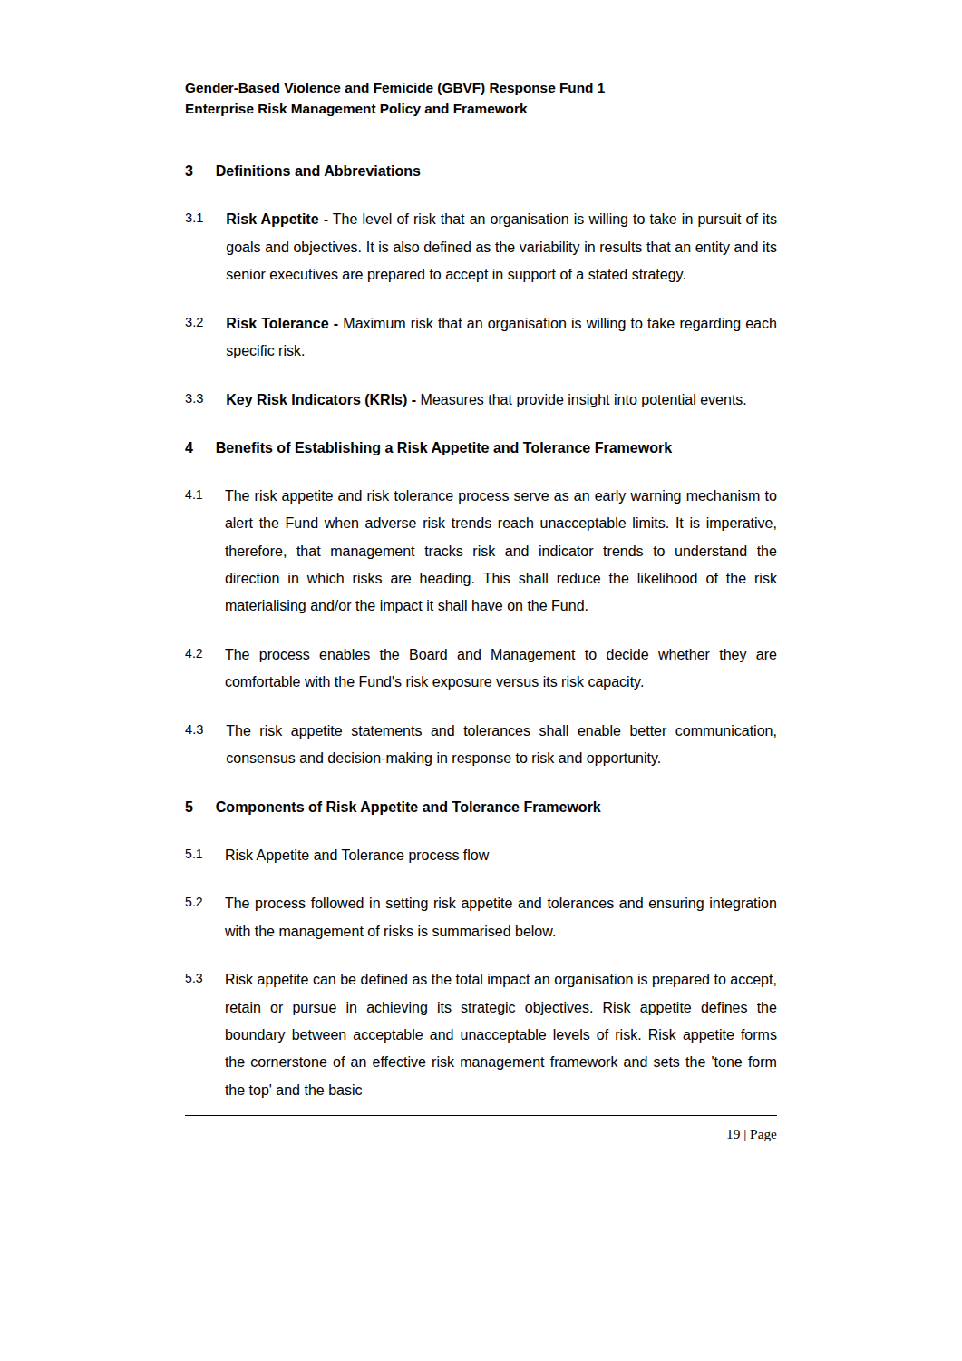Gender-Based Violence and Femicide (GBVF) Response Fund 1 Enterprise Risk Management Policy and Framework
3 Definitions and Abbreviations
3.1
Risk Appetite - The level of risk that an organisation is willing to take in pursuit of its goals and objectives. It is also defined as the variability in results that an entity and its senior executives are prepared to accept in support of a stated strategy.
3.2
Risk Tolerance - Maximum risk that an organisation is willing to take regarding each specific risk.
3.3
Key Risk Indicators (KRIs) - Measures that provide insight into potential events.
4 Benefits of Establishing a Risk Appetite and Tolerance Framework
4.1
The risk appetite and risk tolerance process serve as an early warning mechanism to alert the Fund when adverse risk trends reach unacceptable limits. It is imperative, therefore, that management tracks risk and indicator trends to understand the direction in which risks are heading. This shall reduce the likelihood of the risk materialising and/or the impact it shall have on the Fund.
4.2
The process enables the Board and Management to decide whether they are comfortable with the Fund's risk exposure versus its risk capacity.
4.3
The risk appetite statements and tolerances shall enable better communication, consensus and decision-making in response to risk and opportunity.
5 Components of Risk Appetite and Tolerance Framework
5.1
Risk Appetite and Tolerance process flow
5.2
The process followed in setting risk appetite and tolerances and ensuring integration with the management of risks is summarised below.
5.3
Risk appetite can be defined as the total impact an organisation is prepared to accept, retain or pursue in achieving its strategic objectives. Risk appetite defines the boundary between acceptable and unacceptable levels of risk. Risk appetite forms the cornerstone of an effective risk management framework and sets the 'tone form the top' and the basic
19 | Page